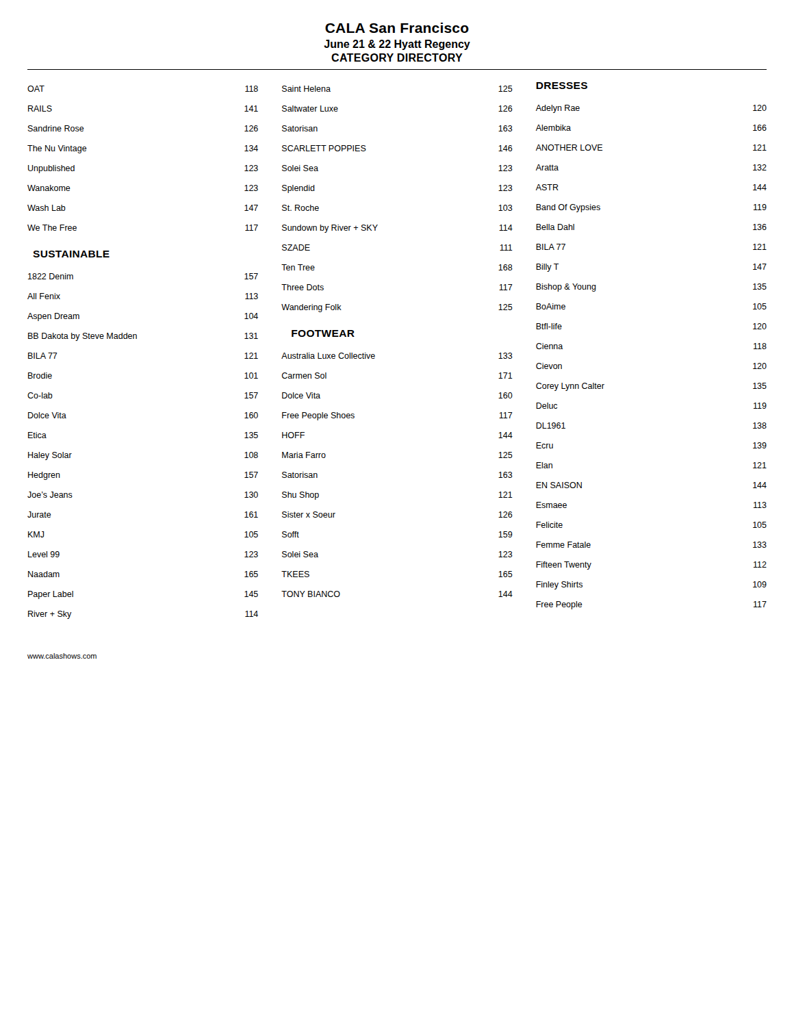CALA San Francisco
June 21 & 22 Hyatt Regency
CATEGORY DIRECTORY
| OAT | 118 |
| RAILS | 141 |
| Sandrine Rose | 126 |
| The Nu Vintage | 134 |
| Unpublished | 123 |
| Wanakome | 123 |
| Wash Lab | 147 |
| We The Free | 117 |
| SUSTAINABLE |
| 1822 Denim | 157 |
| All Fenix | 113 |
| Aspen Dream | 104 |
| BB Dakota by Steve Madden | 131 |
| BILA 77 | 121 |
| Brodie | 101 |
| Co-lab | 157 |
| Dolce Vita | 160 |
| Etica | 135 |
| Haley Solar | 108 |
| Hedgren | 157 |
| Joe’s Jeans | 130 |
| Jurate | 161 |
| KMJ | 105 |
| Level 99 | 123 |
| Naadam | 165 |
| Paper Label | 145 |
| River + Sky | 114 |
| Saint Helena | 125 |
| Saltwater Luxe | 126 |
| Satorisan | 163 |
| SCARLETT POPPIES | 146 |
| Solei Sea | 123 |
| Splendid | 123 |
| St. Roche | 103 |
| Sundown by River + SKY | 114 |
| SZADE | 111 |
| Ten Tree | 168 |
| Three Dots | 117 |
| Wandering Folk | 125 |
| FOOTWEAR |
| Australia Luxe Collective | 133 |
| Carmen Sol | 171 |
| Dolce Vita | 160 |
| Free People Shoes | 117 |
| HOFF | 144 |
| Maria Farro | 125 |
| Satorisan | 163 |
| Shu Shop | 121 |
| Sister x Soeur | 126 |
| Sofft | 159 |
| Solei Sea | 123 |
| TKEES | 165 |
| TONY BIANCO | 144 |
| DRESSES |
| Adelyn Rae | 120 |
| Alembika | 166 |
| ANOTHER LOVE | 121 |
| Aratta | 132 |
| ASTR | 144 |
| Band Of Gypsies | 119 |
| Bella Dahl | 136 |
| BILA 77 | 121 |
| Billy T | 147 |
| Bishop & Young | 135 |
| BoAime | 105 |
| Btfl-life | 120 |
| Cienna | 118 |
| Cievon | 120 |
| Corey Lynn Calter | 135 |
| Deluc | 119 |
| DL1961 | 138 |
| Ecru | 139 |
| Elan | 121 |
| EN SAISON | 144 |
| Esmaee | 113 |
| Felicite | 105 |
| Femme Fatale | 133 |
| Fifteen Twenty | 112 |
| Finley Shirts | 109 |
| Free People | 117 |
www.calashows.com